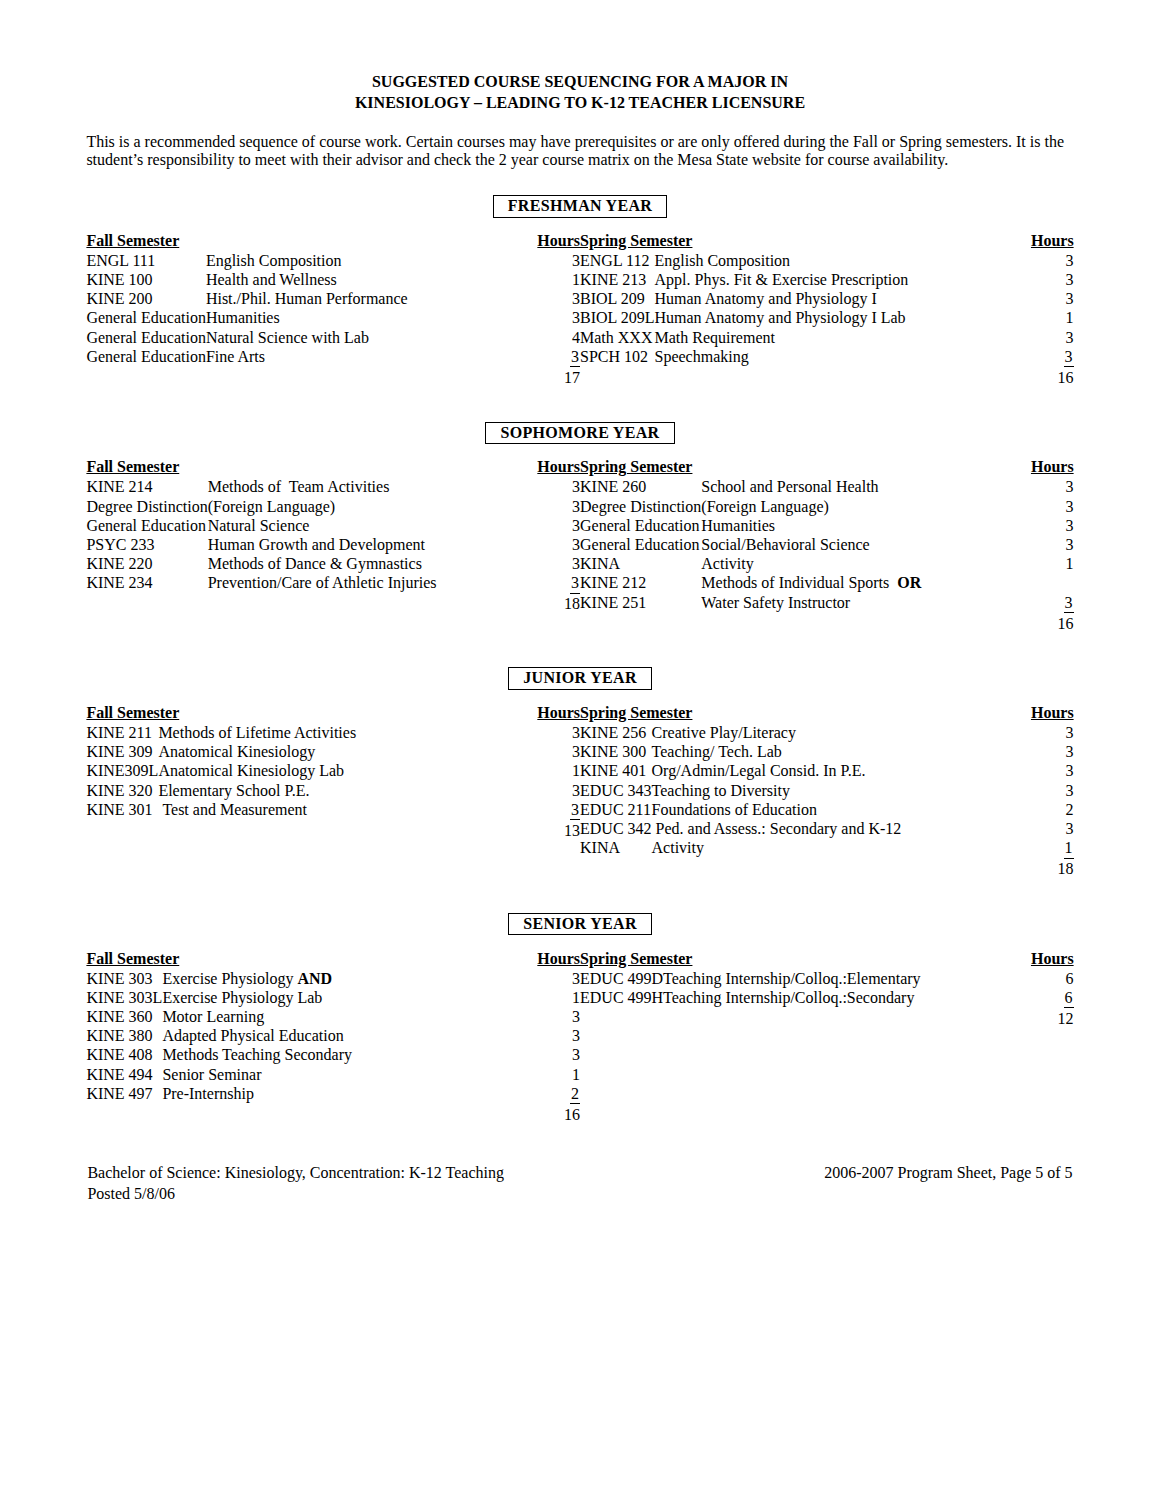SUGGESTED COURSE SEQUENCING FOR A MAJOR IN
KINESIOLOGY – LEADING TO K-12 TEACHER LICENSURE
This is a recommended sequence of course work. Certain courses may have prerequisites or are only offered during the Fall or Spring semesters. It is the student’s responsibility to meet with their advisor and check the 2 year course matrix on the Mesa State website for course availability.
FRESHMAN YEAR
| / Fall Semester / Hours / / --- / --- / / ENGL 111 / English Composition / 3 / / KINE 100 / Health and Wellness / 1 / / KINE 200 / Hist./Phil. Human Performance / 3 / / General Education / Humanities / 3 / / General Education / Natural Science with Lab / 4 / / General Education / Fine Arts / 3 / / / / 17 / | / Spring Semester / Hours / / --- / --- / / ENGL 112 / English Composition / 3 / / KINE 213 / Appl. Phys. Fit & Exercise Prescription / 3 / / BIOL 209 / Human Anatomy and Physiology I / 3 / / BIOL 209L / Human Anatomy and Physiology I Lab / 1 / / Math XXX / Math Requirement / 3 / / SPCH 102 / Speechmaking / 3 / / / / 16 / |
SOPHOMORE YEAR
| / Fall Semester / Hours / / --- / --- / / KINE 214 / Methods of Team Activities / 3 / / Degree Distinction / (Foreign Language) / 3 / / General Education / Natural Science / 3 / / PSYC 233 / Human Growth and Development / 3 / / KINE 220 / Methods of Dance & Gymnastics / 3 / / KINE 234 / Prevention/Care of Athletic Injuries / 3 / / / / 18 / | / Spring Semester / Hours / / --- / --- / / KINE 260 / School and Personal Health / 3 / / Degree Distinction / (Foreign Language) / 3 / / General Education / Humanities / 3 / / General Education / Social/Behavioral Science / 3 / / KINA / Activity / 1 / / KINE 212 / Methods of Individual Sports OR / / / KINE 251 / Water Safety Instructor / 3 / / / / 16 / |
JUNIOR YEAR
| / Fall Semester / Hours / / --- / --- / / KINE 211 / Methods of Lifetime Activities / 3 / / KINE 309 / Anatomical Kinesiology / 3 / / KINE309L / Anatomical Kinesiology Lab / 1 / / KINE 320 / Elementary School P.E. / 3 / / KINE 301 / Test and Measurement / 3 / / / / 13 / | / Spring Semester / Hours / / --- / --- / / KINE 256 / Creative Play/Literacy / 3 / / KINE 300 / Teaching/ Tech. Lab / 3 / / KINE 401 / Org/Admin/Legal Consid. In P.E. / 3 / / EDUC 343 / Teaching to Diversity / 3 / / EDUC 211 / Foundations of Education / 2 / / EDUC 342 / Ped. and Assess.: Secondary and K-12 / 3 / / KINA / Activity / 1 / / / / 18 / |
SENIOR YEAR
| / Fall Semester / Hours / / --- / --- / / KINE 303 / Exercise Physiology AND / 3 / / KINE 303L / Exercise Physiology Lab / 1 / / KINE 360 / Motor Learning / 3 / / KINE 380 / Adapted Physical Education / 3 / / KINE 408 / Methods Teaching Secondary / 3 / / KINE 494 / Senior Seminar / 1 / / KINE 497 / Pre-Internship / 2 / / / / 16 / | / Spring Semester / Hours / / --- / --- / / EDUC 499D / Teaching Internship/Colloq.:Elementary / 6 / / EDUC 499H / Teaching Internship/Colloq.:Secondary / 6 / / / / 12 / |
| Bachelor of Science: Kinesiology, Concentration: K-12 Teaching | 2006-2007 Program Sheet, Page 5 of 5 |
| Posted 5/8/06 | |